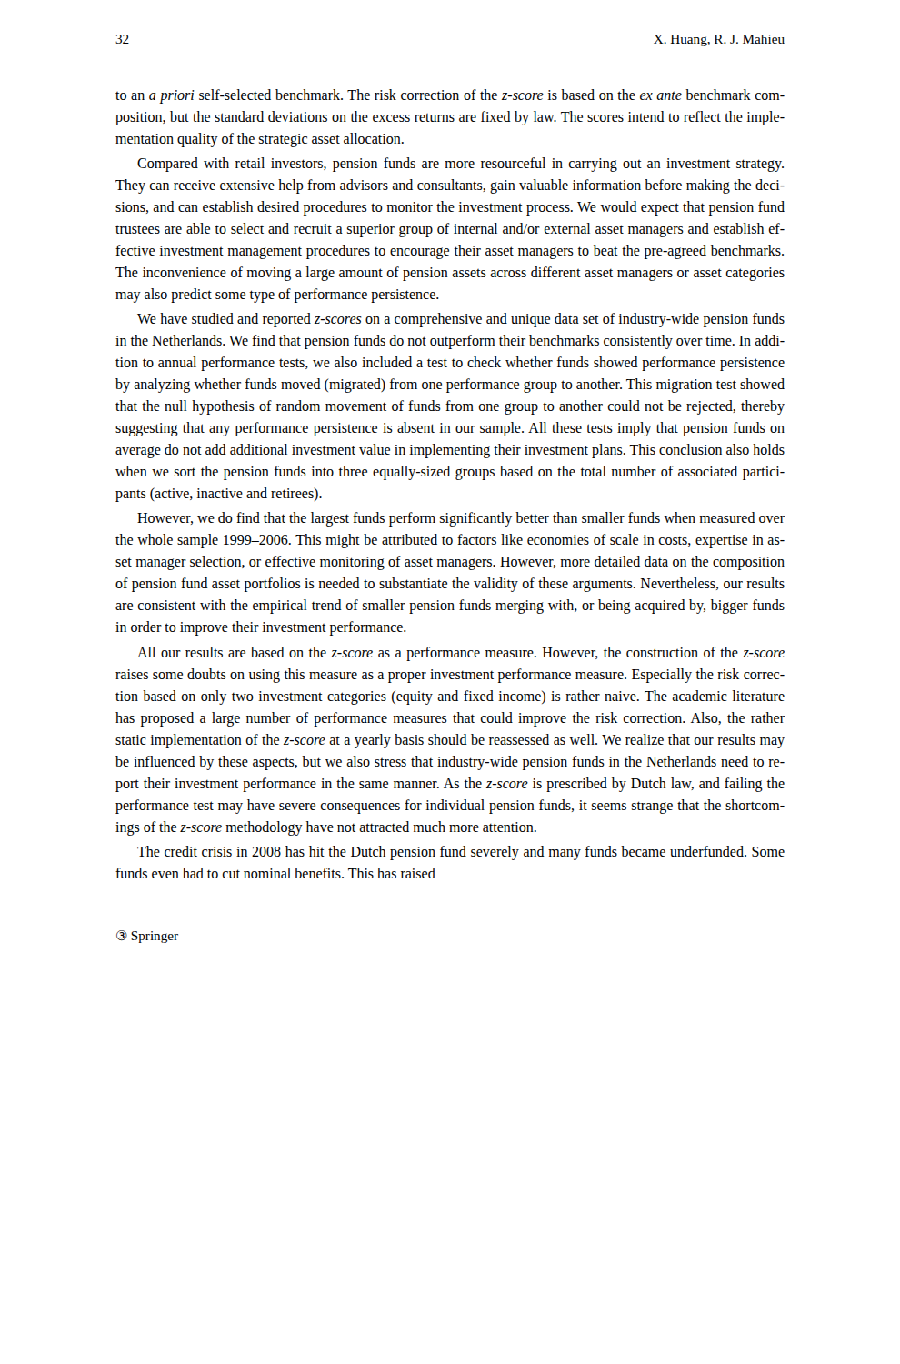32 X. Huang, R. J. Mahieu
to an a priori self-selected benchmark. The risk correction of the z-score is based on the ex ante benchmark composition, but the standard deviations on the excess returns are fixed by law. The scores intend to reflect the implementation quality of the strategic asset allocation.
Compared with retail investors, pension funds are more resourceful in carrying out an investment strategy. They can receive extensive help from advisors and consultants, gain valuable information before making the decisions, and can establish desired procedures to monitor the investment process. We would expect that pension fund trustees are able to select and recruit a superior group of internal and/or external asset managers and establish effective investment management procedures to encourage their asset managers to beat the pre-agreed benchmarks. The inconvenience of moving a large amount of pension assets across different asset managers or asset categories may also predict some type of performance persistence.
We have studied and reported z-scores on a comprehensive and unique data set of industry-wide pension funds in the Netherlands. We find that pension funds do not outperform their benchmarks consistently over time. In addition to annual performance tests, we also included a test to check whether funds showed performance persistence by analyzing whether funds moved (migrated) from one performance group to another. This migration test showed that the null hypothesis of random movement of funds from one group to another could not be rejected, thereby suggesting that any performance persistence is absent in our sample. All these tests imply that pension funds on average do not add additional investment value in implementing their investment plans. This conclusion also holds when we sort the pension funds into three equally-sized groups based on the total number of associated participants (active, inactive and retirees).
However, we do find that the largest funds perform significantly better than smaller funds when measured over the whole sample 1999–2006. This might be attributed to factors like economies of scale in costs, expertise in asset manager selection, or effective monitoring of asset managers. However, more detailed data on the composition of pension fund asset portfolios is needed to substantiate the validity of these arguments. Nevertheless, our results are consistent with the empirical trend of smaller pension funds merging with, or being acquired by, bigger funds in order to improve their investment performance.
All our results are based on the z-score as a performance measure. However, the construction of the z-score raises some doubts on using this measure as a proper investment performance measure. Especially the risk correction based on only two investment categories (equity and fixed income) is rather naive. The academic literature has proposed a large number of performance measures that could improve the risk correction. Also, the rather static implementation of the z-score at a yearly basis should be reassessed as well. We realize that our results may be influenced by these aspects, but we also stress that industry-wide pension funds in the Netherlands need to report their investment performance in the same manner. As the z-score is prescribed by Dutch law, and failing the performance test may have severe consequences for individual pension funds, it seems strange that the shortcomings of the z-score methodology have not attracted much more attention.
The credit crisis in 2008 has hit the Dutch pension fund severely and many funds became underfunded. Some funds even had to cut nominal benefits. This has raised
③ Springer